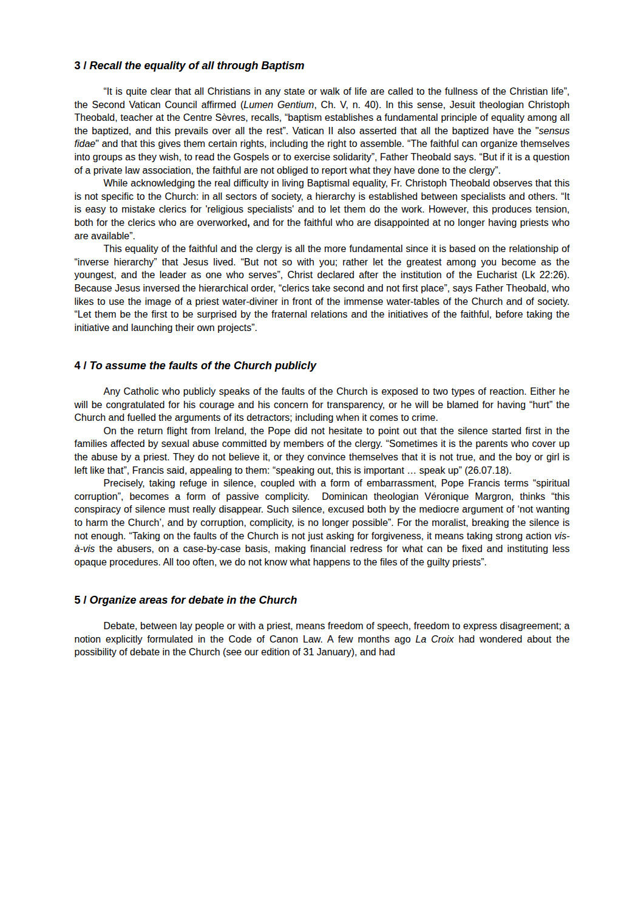3 / Recall the equality of all through Baptism
“It is quite clear that all Christians in any state or walk of life are called to the fullness of the Christian life”, the Second Vatican Council affirmed (Lumen Gentium, Ch. V, n. 40). In this sense, Jesuit theologian Christoph Theobald, teacher at the Centre Sèvres, recalls, “baptism establishes a fundamental principle of equality among all the baptized, and this prevails over all the rest”. Vatican II also asserted that all the baptized have the "sensus fidae" and that this gives them certain rights, including the right to assemble. “The faithful can organize themselves into groups as they wish, to read the Gospels or to exercise solidarity”, Father Theobald says. “But if it is a question of a private law association, the faithful are not obliged to report what they have done to the clergy”.
While acknowledging the real difficulty in living Baptismal equality, Fr. Christoph Theobald observes that this is not specific to the Church: in all sectors of society, a hierarchy is established between specialists and others. “It is easy to mistake clerics for 'religious specialists' and to let them do the work. However, this produces tension, both for the clerics who are overworked, and for the faithful who are disappointed at no longer having priests who are available”.
This equality of the faithful and the clergy is all the more fundamental since it is based on the relationship of “inverse hierarchy” that Jesus lived. “But not so with you; rather let the greatest among you become as the youngest, and the leader as one who serves”, Christ declared after the institution of the Eucharist (Lk 22:26). Because Jesus inversed the hierarchical order, “clerics take second and not first place”, says Father Theobald, who likes to use the image of a priest water-diviner in front of the immense water-tables of the Church and of society. “Let them be the first to be surprised by the fraternal relations and the initiatives of the faithful, before taking the initiative and launching their own projects”.
4 / To assume the faults of the Church publicly
Any Catholic who publicly speaks of the faults of the Church is exposed to two types of reaction. Either he will be congratulated for his courage and his concern for transparency, or he will be blamed for having “hurt” the Church and fuelled the arguments of its detractors; including when it comes to crime.
On the return flight from Ireland, the Pope did not hesitate to point out that the silence started first in the families affected by sexual abuse committed by members of the clergy. “Sometimes it is the parents who cover up the abuse by a priest. They do not believe it, or they convince themselves that it is not true, and the boy or girl is left like that”, Francis said, appealing to them: “speaking out, this is important … speak up” (26.07.18).
Precisely, taking refuge in silence, coupled with a form of embarrassment, Pope Francis terms “spiritual corruption”, becomes a form of passive complicity. Dominican theologian Véronique Margron, thinks “this conspiracy of silence must really disappear. Such silence, excused both by the mediocre argument of ‘not wanting to harm the Church’, and by corruption, complicity, is no longer possible”. For the moralist, breaking the silence is not enough. “Taking on the faults of the Church is not just asking for forgiveness, it means taking strong action vis-à-vis the abusers, on a case-by-case basis, making financial redress for what can be fixed and instituting less opaque procedures. All too often, we do not know what happens to the files of the guilty priests”.
5 / Organize areas for debate in the Church
Debate, between lay people or with a priest, means freedom of speech, freedom to express disagreement; a notion explicitly formulated in the Code of Canon Law. A few months ago La Croix had wondered about the possibility of debate in the Church (see our edition of 31 January), and had